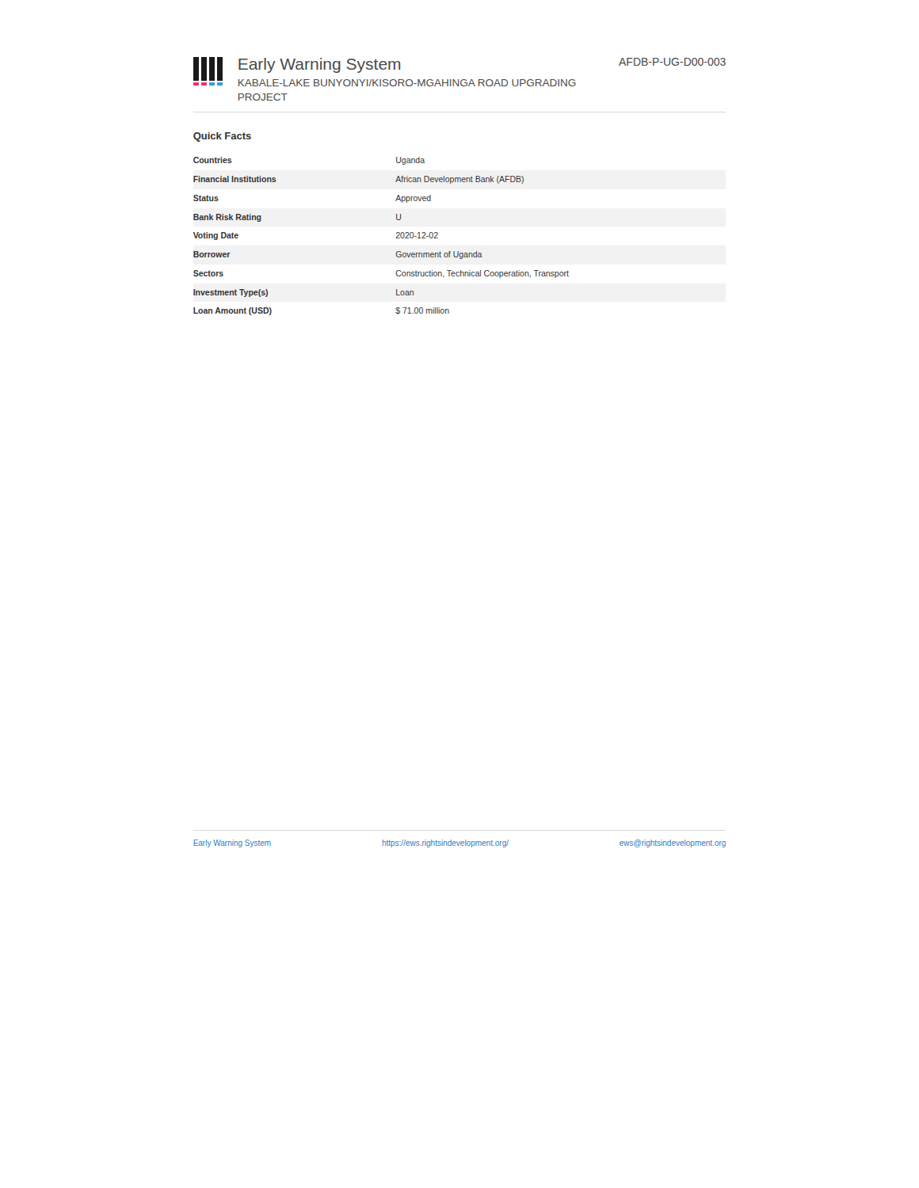Early Warning System
KABALE-LAKE BUNYONYI/KISORO-MGAHINGA ROAD UPGRADING PROJECT
AFDB-P-UG-D00-003
Quick Facts
| Countries | Uganda |
| Financial Institutions | African Development Bank (AFDB) |
| Status | Approved |
| Bank Risk Rating | U |
| Voting Date | 2020-12-02 |
| Borrower | Government of Uganda |
| Sectors | Construction, Technical Cooperation, Transport |
| Investment Type(s) | Loan |
| Loan Amount (USD) | $ 71.00 million |
Early Warning System
https://ews.rightsindevelopment.org/
ews@rightsindevelopment.org